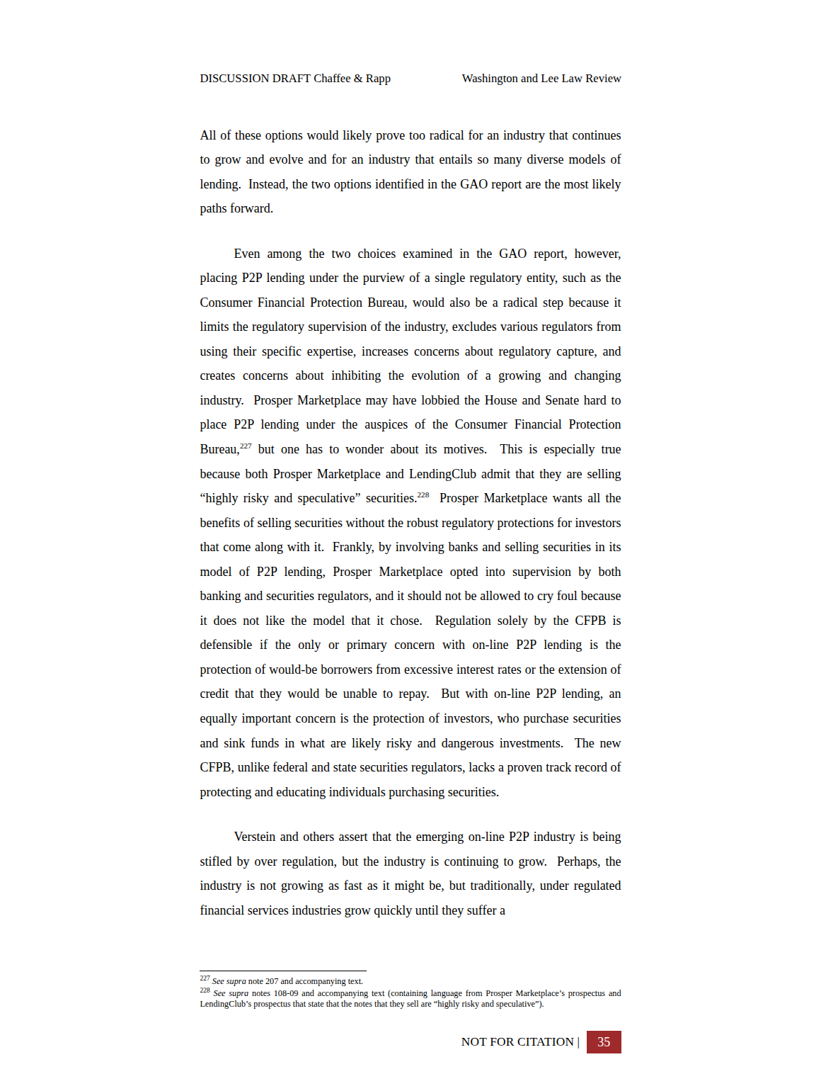DISCUSSION DRAFT Chaffee & Rapp Washington and Lee Law Review
All of these options would likely prove too radical for an industry that continues to grow and evolve and for an industry that entails so many diverse models of lending. Instead, the two options identified in the GAO report are the most likely paths forward.
Even among the two choices examined in the GAO report, however, placing P2P lending under the purview of a single regulatory entity, such as the Consumer Financial Protection Bureau, would also be a radical step because it limits the regulatory supervision of the industry, excludes various regulators from using their specific expertise, increases concerns about regulatory capture, and creates concerns about inhibiting the evolution of a growing and changing industry. Prosper Marketplace may have lobbied the House and Senate hard to place P2P lending under the auspices of the Consumer Financial Protection Bureau,227 but one has to wonder about its motives. This is especially true because both Prosper Marketplace and LendingClub admit that they are selling “highly risky and speculative” securities.228 Prosper Marketplace wants all the benefits of selling securities without the robust regulatory protections for investors that come along with it. Frankly, by involving banks and selling securities in its model of P2P lending, Prosper Marketplace opted into supervision by both banking and securities regulators, and it should not be allowed to cry foul because it does not like the model that it chose. Regulation solely by the CFPB is defensible if the only or primary concern with on-line P2P lending is the protection of would-be borrowers from excessive interest rates or the extension of credit that they would be unable to repay. But with on-line P2P lending, an equally important concern is the protection of investors, who purchase securities and sink funds in what are likely risky and dangerous investments. The new CFPB, unlike federal and state securities regulators, lacks a proven track record of protecting and educating individuals purchasing securities.
Verstein and others assert that the emerging on-line P2P industry is being stifled by over regulation, but the industry is continuing to grow. Perhaps, the industry is not growing as fast as it might be, but traditionally, under regulated financial services industries grow quickly until they suffer a
227 See supra note 207 and accompanying text.
228 See supra notes 108-09 and accompanying text (containing language from Prosper Marketplace’s prospectus and LendingClub’s prospectus that state that the notes that they sell are “highly risky and speculative”).
NOT FOR CITATION | 35